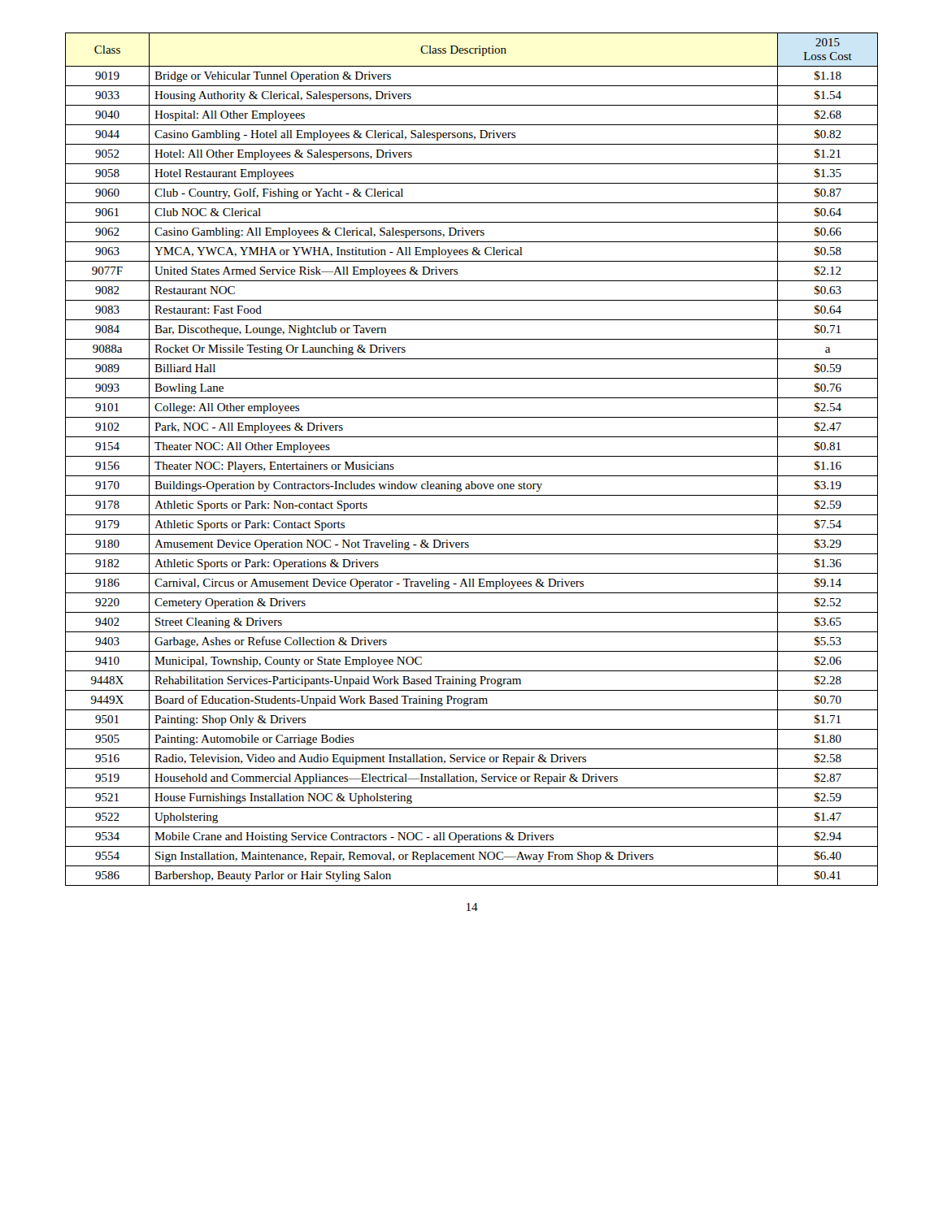| Class | Class Description | 2015 Loss Cost |
| --- | --- | --- |
| 9019 | Bridge or Vehicular Tunnel Operation & Drivers | $1.18 |
| 9033 | Housing Authority & Clerical, Salespersons, Drivers | $1.54 |
| 9040 | Hospital: All Other Employees | $2.68 |
| 9044 | Casino Gambling - Hotel all Employees & Clerical, Salespersons, Drivers | $0.82 |
| 9052 | Hotel: All Other Employees & Salespersons, Drivers | $1.21 |
| 9058 | Hotel Restaurant Employees | $1.35 |
| 9060 | Club - Country, Golf, Fishing or Yacht - & Clerical | $0.87 |
| 9061 | Club NOC & Clerical | $0.64 |
| 9062 | Casino Gambling: All Employees & Clerical, Salespersons, Drivers | $0.66 |
| 9063 | YMCA, YWCA, YMHA or YWHA, Institution - All Employees & Clerical | $0.58 |
| 9077F | United States Armed Service Risk—All Employees & Drivers | $2.12 |
| 9082 | Restaurant NOC | $0.63 |
| 9083 | Restaurant: Fast Food | $0.64 |
| 9084 | Bar, Discotheque, Lounge, Nightclub or Tavern | $0.71 |
| 9088a | Rocket Or Missile Testing Or Launching & Drivers | a |
| 9089 | Billiard Hall | $0.59 |
| 9093 | Bowling Lane | $0.76 |
| 9101 | College: All Other employees | $2.54 |
| 9102 | Park, NOC - All Employees & Drivers | $2.47 |
| 9154 | Theater NOC: All Other Employees | $0.81 |
| 9156 | Theater NOC: Players, Entertainers or Musicians | $1.16 |
| 9170 | Buildings-Operation by Contractors-Includes window cleaning above one story | $3.19 |
| 9178 | Athletic Sports or Park: Non-contact Sports | $2.59 |
| 9179 | Athletic Sports or Park: Contact Sports | $7.54 |
| 9180 | Amusement Device Operation NOC - Not Traveling - & Drivers | $3.29 |
| 9182 | Athletic Sports or Park: Operations & Drivers | $1.36 |
| 9186 | Carnival, Circus or Amusement Device Operator - Traveling - All Employees & Drivers | $9.14 |
| 9220 | Cemetery Operation & Drivers | $2.52 |
| 9402 | Street Cleaning & Drivers | $3.65 |
| 9403 | Garbage, Ashes or Refuse Collection & Drivers | $5.53 |
| 9410 | Municipal, Township, County or State Employee NOC | $2.06 |
| 9448X | Rehabilitation Services-Participants-Unpaid Work Based Training Program | $2.28 |
| 9449X | Board of Education-Students-Unpaid Work Based Training Program | $0.70 |
| 9501 | Painting: Shop Only & Drivers | $1.71 |
| 9505 | Painting: Automobile or Carriage Bodies | $1.80 |
| 9516 | Radio, Television, Video and Audio Equipment Installation, Service or Repair & Drivers | $2.58 |
| 9519 | Household and Commercial Appliances—Electrical—Installation, Service or Repair & Drivers | $2.87 |
| 9521 | House Furnishings Installation NOC & Upholstering | $2.59 |
| 9522 | Upholstering | $1.47 |
| 9534 | Mobile Crane and Hoisting Service Contractors - NOC - all Operations & Drivers | $2.94 |
| 9554 | Sign Installation, Maintenance, Repair, Removal, or Replacement NOC—Away From Shop & Drivers | $6.40 |
| 9586 | Barbershop, Beauty Parlor or Hair Styling Salon | $0.41 |
14